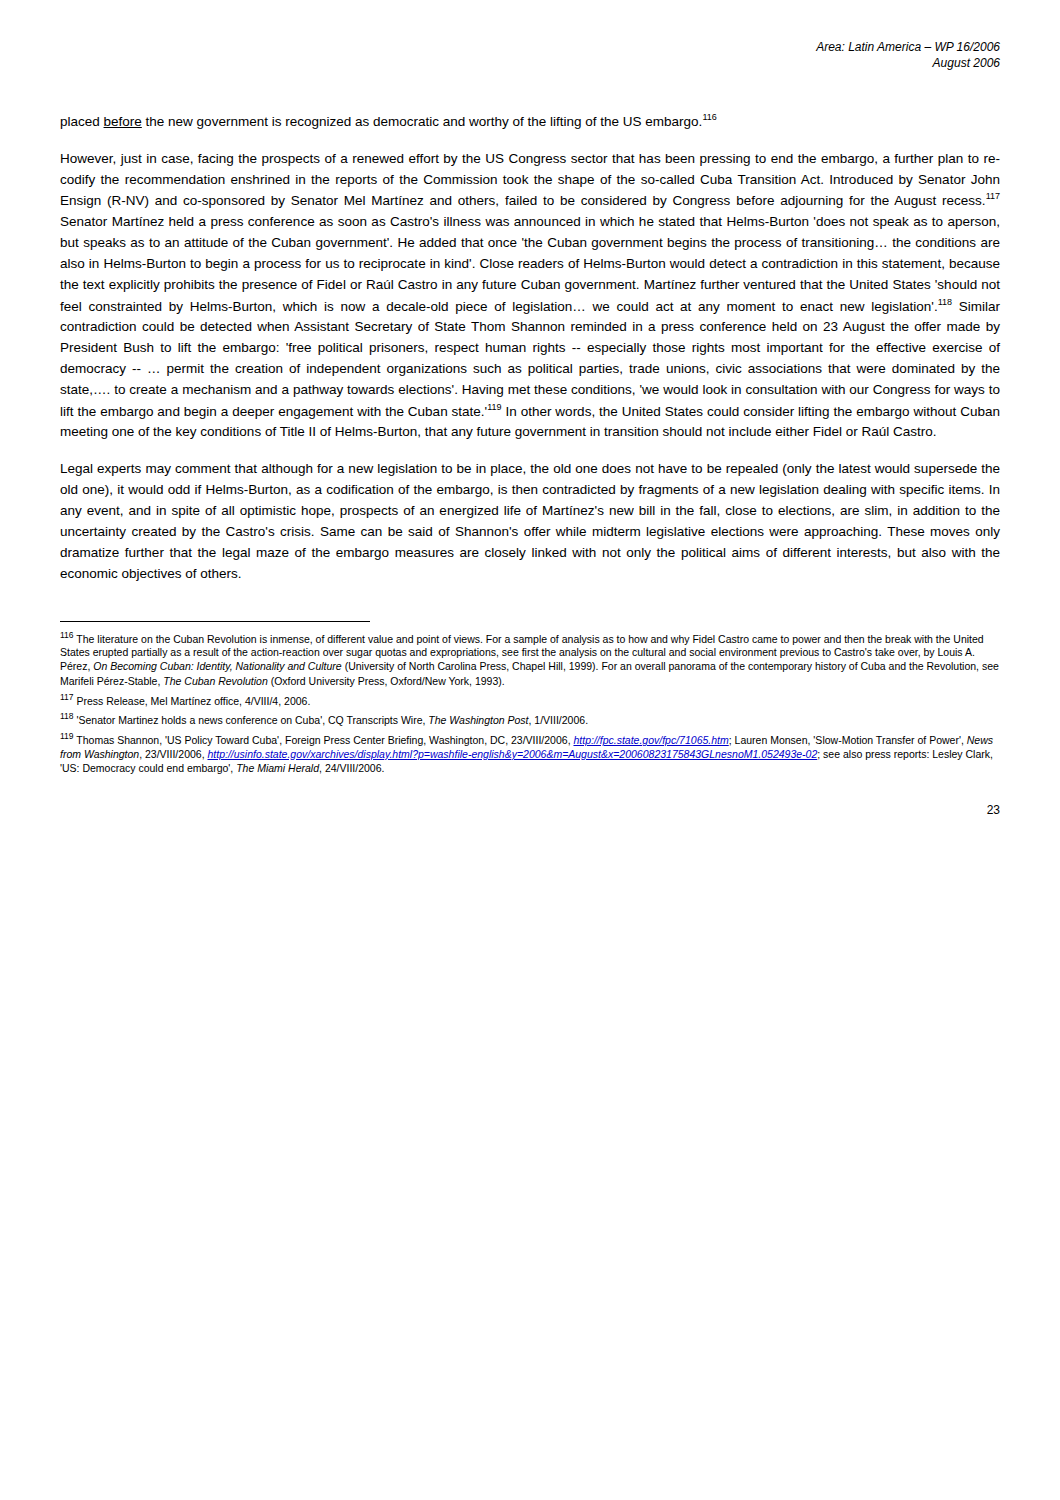Area: Latin America – WP 16/2006
August 2006
placed before the new government is recognized as democratic and worthy of the lifting of the US embargo.116
However, just in case, facing the prospects of a renewed effort by the US Congress sector that has been pressing to end the embargo, a further plan to re-codify the recommendation enshrined in the reports of the Commission took the shape of the so-called Cuba Transition Act. Introduced by Senator John Ensign (R-NV) and co-sponsored by Senator Mel Martínez and others, failed to be considered by Congress before adjourning for the August recess.117 Senator Martínez held a press conference as soon as Castro's illness was announced in which he stated that Helms-Burton 'does not speak as to aperson, but speaks as to an attitude of the Cuban government'. He added that once 'the Cuban government begins the process of transitioning… the conditions are also in Helms-Burton to begin a process for us to reciprocate in kind'. Close readers of Helms-Burton would detect a contradiction in this statement, because the text explicitly prohibits the presence of Fidel or Raúl Castro in any future Cuban government. Martínez further ventured that the United States 'should not feel constrainted by Helms-Burton, which is now a decale-old piece of legislation… we could act at any moment to enact new legislation'.118 Similar contradiction could be detected when Assistant Secretary of State Thom Shannon reminded in a press conference held on 23 August the offer made by President Bush to lift the embargo: 'free political prisoners, respect human rights -- especially those rights most important for the effective exercise of democracy -- … permit the creation of independent organizations such as political parties, trade unions, civic associations that were dominated by the state,…. to create a mechanism and a pathway towards elections'. Having met these conditions, 'we would look in consultation with our Congress for ways to lift the embargo and begin a deeper engagement with the Cuban state.'119 In other words, the United States could consider lifting the embargo without Cuban meeting one of the key conditions of Title II of Helms-Burton, that any future government in transition should not include either Fidel or Raúl Castro.
Legal experts may comment that although for a new legislation to be in place, the old one does not have to be repealed (only the latest would supersede the old one), it would odd if Helms-Burton, as a codification of the embargo, is then contradicted by fragments of a new legislation dealing with specific items. In any event, and in spite of all optimistic hope, prospects of an energized life of Martínez's new bill in the fall, close to elections, are slim, in addition to the uncertainty created by the Castro's crisis. Same can be said of Shannon's offer while midterm legislative elections were approaching. These moves only dramatize further that the legal maze of the embargo measures are closely linked with not only the political aims of different interests, but also with the economic objectives of others.
116 The literature on the Cuban Revolution is inmense, of different value and point of views. For a sample of analysis as to how and why Fidel Castro came to power and then the break with the United States erupted partially as a result of the action-reaction over sugar quotas and expropriations, see first the analysis on the cultural and social environment previous to Castro's take over, by Louis A. Pérez, On Becoming Cuban: Identity, Nationality and Culture (University of North Carolina Press, Chapel Hill, 1999). For an overall panorama of the contemporary history of Cuba and the Revolution, see Marifeli Pérez-Stable, The Cuban Revolution (Oxford University Press, Oxford/New York, 1993).
117 Press Release, Mel Martínez office, 4/VIII/4, 2006.
118 'Senator Martinez holds a news conference on Cuba', CQ Transcripts Wire, The Washington Post, 1/VIII/2006.
119 Thomas Shannon, 'US Policy Toward Cuba', Foreign Press Center Briefing, Washington, DC, 23/VIII/2006, http://fpc.state.gov/fpc/71065.htm; Lauren Monsen, 'Slow-Motion Transfer of Power', News from Washington, 23/VIII/2006, http://usinfo.state.gov/xarchives/display.html?p=washfile-english&y=2006&m=August&x=20060823175843GLnesnoM1.052493e-02; see also press reports: Lesley Clark, 'US: Democracy could end embargo', The Miami Herald, 24/VIII/2006.
23